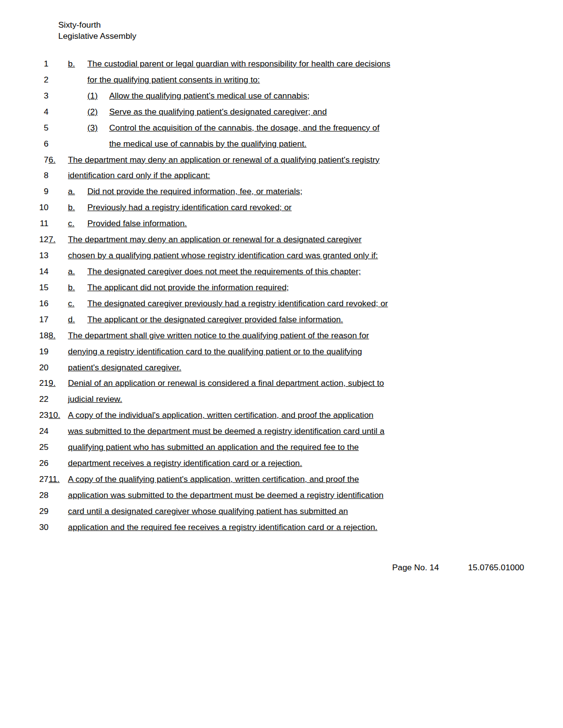Sixty-fourth
Legislative Assembly
| 1 | | b. | The custodial parent or legal guardian with responsibility for health care decisions |
| 2 | | | for the qualifying patient consents in writing to: |
| 3 | | | / (1) / Allow the qualifying patient's medical use of cannabis; / |
| 4 | | | / (2) / Serve as the qualifying patient's designated caregiver; and / |
| 5 | | | / (3) / Control the acquisition of the cannabis, the dosage, and the frequency of / |
| 6 | | | / / the medical use of cannabis by the qualifying patient. / |
| 7 | 6. | The department may deny an application or renewal of a qualifying patient's registry |
| 8 | | identification card only if the applicant: |
| 9 | | a. | Did not provide the required information, fee, or materials; |
| 10 | | b. | Previously had a registry identification card revoked; or |
| 11 | | c. | Provided false information. |
| 12 | 7. | The department may deny an application or renewal for a designated caregiver |
| 13 | | chosen by a qualifying patient whose registry identification card was granted only if: |
| 14 | | a. | The designated caregiver does not meet the requirements of this chapter; |
| 15 | | b. | The applicant did not provide the information required; |
| 16 | | c. | The designated caregiver previously had a registry identification card revoked; or |
| 17 | | d. | The applicant or the designated caregiver provided false information. |
| 18 | 8. | The department shall give written notice to the qualifying patient of the reason for |
| 19 | | denying a registry identification card to the qualifying patient or to the qualifying |
| 20 | | patient's designated caregiver. |
| 21 | 9. | Denial of an application or renewal is considered a final department action, subject to |
| 22 | | judicial review. |
| 23 | 10. | A copy of the individual's application, written certification, and proof the application |
| 24 | | was submitted to the department must be deemed a registry identification card until a |
| 25 | | qualifying patient who has submitted an application and the required fee to the |
| 26 | | department receives a registry identification card or a rejection. |
| 27 | 11. | A copy of the qualifying patient's application, written certification, and proof the |
| 28 | | application was submitted to the department must be deemed a registry identification |
| 29 | | card until a designated caregiver whose qualifying patient has submitted an |
| 30 | | application and the required fee receives a registry identification card or a rejection. |
Page No. 1415.0765.01000